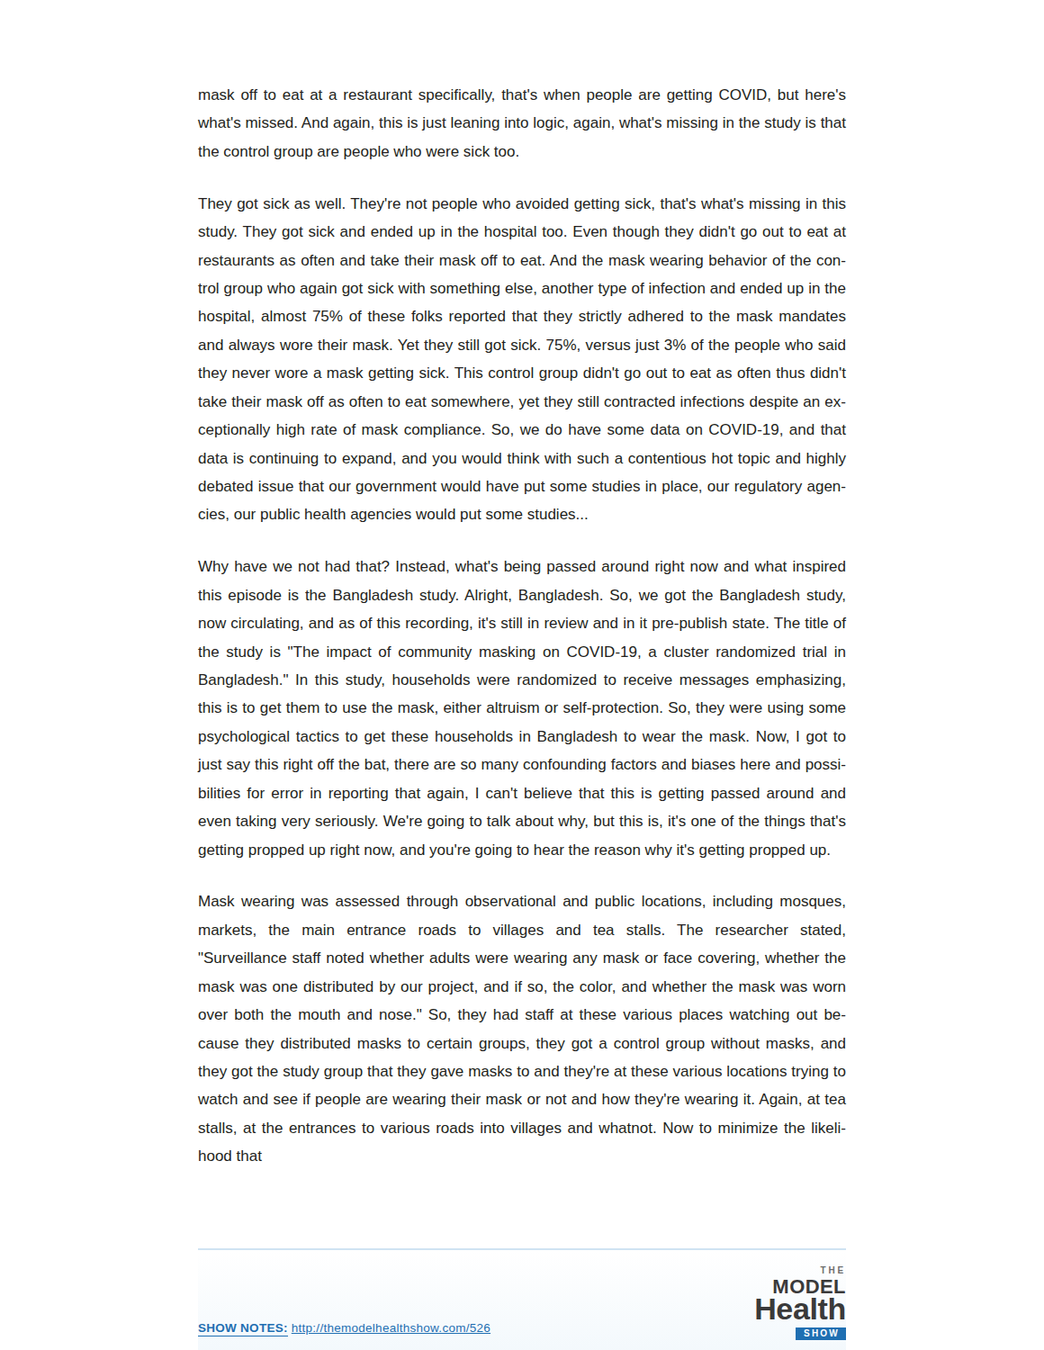mask off to eat at a restaurant specifically, that's when people are getting COVID, but here's what's missed. And again, this is just leaning into logic, again, what's missing in the study is that the control group are people who were sick too.
They got sick as well. They're not people who avoided getting sick, that's what's missing in this study. They got sick and ended up in the hospital too. Even though they didn't go out to eat at restaurants as often and take their mask off to eat. And the mask wearing behavior of the control group who again got sick with something else, another type of infection and ended up in the hospital, almost 75% of these folks reported that they strictly adhered to the mask mandates and always wore their mask. Yet they still got sick. 75%, versus just 3% of the people who said they never wore a mask getting sick. This control group didn't go out to eat as often thus didn't take their mask off as often to eat somewhere, yet they still contracted infections despite an exceptionally high rate of mask compliance. So, we do have some data on COVID-19, and that data is continuing to expand, and you would think with such a contentious hot topic and highly debated issue that our government would have put some studies in place, our regulatory agencies, our public health agencies would put some studies...
Why have we not had that? Instead, what's being passed around right now and what inspired this episode is the Bangladesh study. Alright, Bangladesh. So, we got the Bangladesh study, now circulating, and as of this recording, it's still in review and in it pre-publish state. The title of the study is "The impact of community masking on COVID-19, a cluster randomized trial in Bangladesh." In this study, households were randomized to receive messages emphasizing, this is to get them to use the mask, either altruism or self-protection. So, they were using some psychological tactics to get these households in Bangladesh to wear the mask. Now, I got to just say this right off the bat, there are so many confounding factors and biases here and possibilities for error in reporting that again, I can't believe that this is getting passed around and even taking very seriously. We're going to talk about why, but this is, it's one of the things that's getting propped up right now, and you're going to hear the reason why it's getting propped up.
Mask wearing was assessed through observational and public locations, including mosques, markets, the main entrance roads to villages and tea stalls. The researcher stated, "Surveillance staff noted whether adults were wearing any mask or face covering, whether the mask was one distributed by our project, and if so, the color, and whether the mask was worn over both the mouth and nose." So, they had staff at these various places watching out because they distributed masks to certain groups, they got a control group without masks, and they got the study group that they gave masks to and they're at these various locations trying to watch and see if people are wearing their mask or not and how they're wearing it. Again, at tea stalls, at the entrances to various roads into villages and whatnot. Now to minimize the likelihood that
Show Notes: http://themodelhealthshow.com/526
The MODEL Health Show